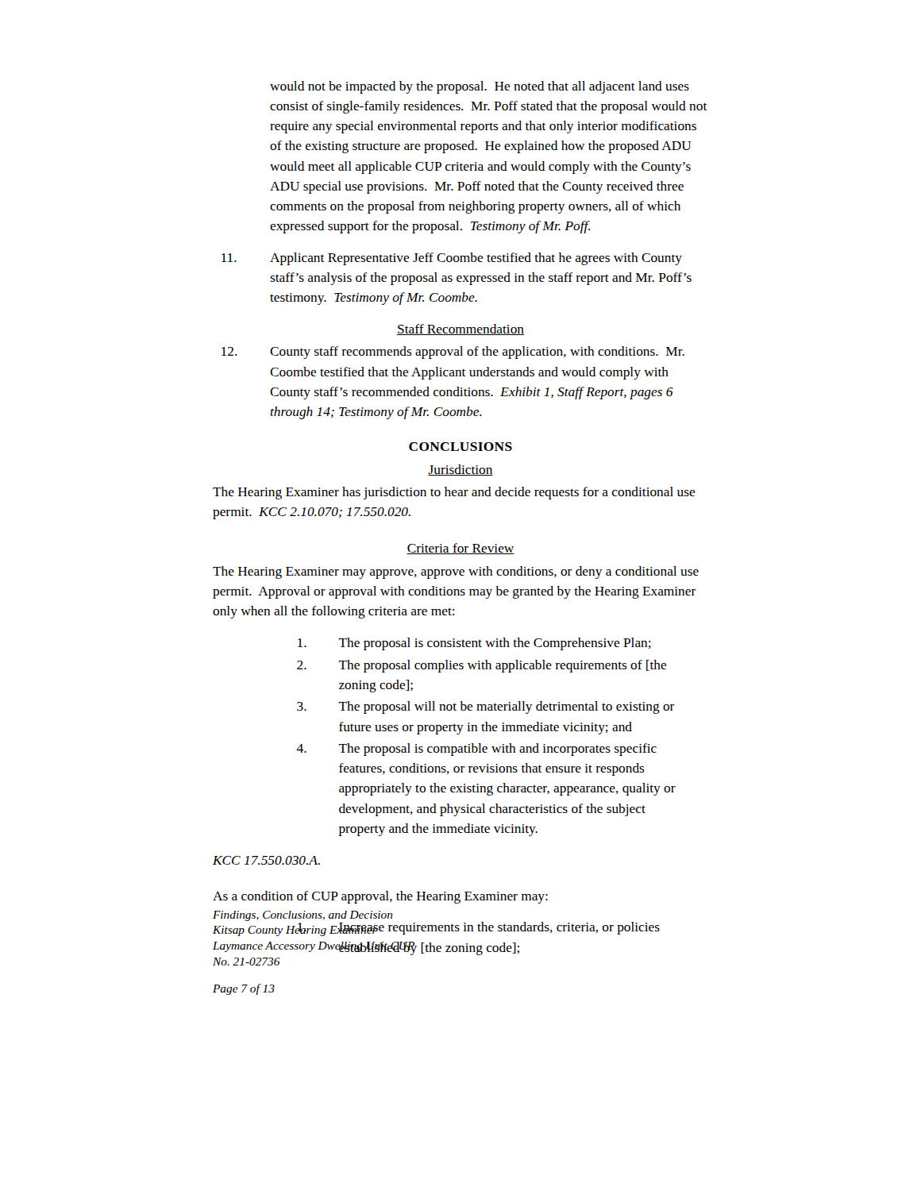would not be impacted by the proposal. He noted that all adjacent land uses consist of single-family residences. Mr. Poff stated that the proposal would not require any special environmental reports and that only interior modifications of the existing structure are proposed. He explained how the proposed ADU would meet all applicable CUP criteria and would comply with the County’s ADU special use provisions. Mr. Poff noted that the County received three comments on the proposal from neighboring property owners, all of which expressed support for the proposal. Testimony of Mr. Poff.
11.
Applicant Representative Jeff Coombe testified that he agrees with County staff’s analysis of the proposal as expressed in the staff report and Mr. Poff’s testimony. Testimony of Mr. Coombe.
Staff Recommendation
12.
County staff recommends approval of the application, with conditions. Mr. Coombe testified that the Applicant understands and would comply with County staff’s recommended conditions. Exhibit 1, Staff Report, pages 6 through 14; Testimony of Mr. Coombe.
CONCLUSIONS
Jurisdiction
The Hearing Examiner has jurisdiction to hear and decide requests for a conditional use permit. KCC 2.10.070; 17.550.020.
Criteria for Review
The Hearing Examiner may approve, approve with conditions, or deny a conditional use permit. Approval or approval with conditions may be granted by the Hearing Examiner only when all the following criteria are met:
1. The proposal is consistent with the Comprehensive Plan;
2. The proposal complies with applicable requirements of [the zoning code];
3. The proposal will not be materially detrimental to existing or future uses or property in the immediate vicinity; and
4. The proposal is compatible with and incorporates specific features, conditions, or revisions that ensure it responds appropriately to the existing character, appearance, quality or development, and physical characteristics of the subject property and the immediate vicinity.
KCC 17.550.030.A.
As a condition of CUP approval, the Hearing Examiner may:
1. Increase requirements in the standards, criteria, or policies established by [the zoning code];
Findings, Conclusions, and Decision
Kitsap County Hearing Examiner
Laymance Accessory Dwelling Unit CUP
No. 21-02736
Page 7 of 13